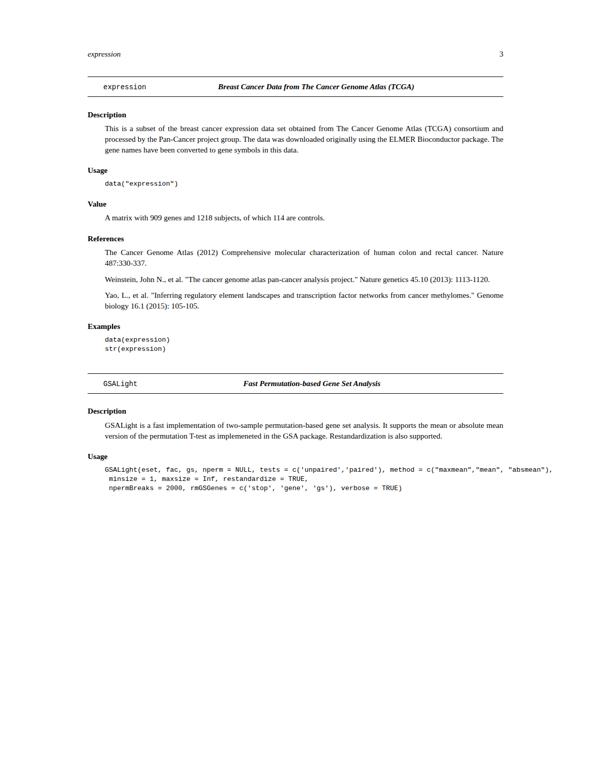expression 3
expression Breast Cancer Data from The Cancer Genome Atlas (TCGA)
Description
This is a subset of the breast cancer expression data set obtained from The Cancer Genome Atlas (TCGA) consortium and processed by the Pan-Cancer project group. The data was downloaded originally using the ELMER Bioconductor package. The gene names have been converted to gene symbols in this data.
Usage
data("expression")
Value
A matrix with 909 genes and 1218 subjects, of which 114 are controls.
References
The Cancer Genome Atlas (2012) Comprehensive molecular characterization of human colon and rectal cancer. Nature 487:330-337.
Weinstein, John N., et al. "The cancer genome atlas pan-cancer analysis project." Nature genetics 45.10 (2013): 1113-1120.
Yao, L., et al. "Inferring regulatory element landscapes and transcription factor networks from cancer methylomes." Genome biology 16.1 (2015): 105-105.
Examples
data(expression)
str(expression)
GSALight Fast Permutation-based Gene Set Analysis
Description
GSALight is a fast implementation of two-sample permutation-based gene set analysis. It supports the mean or absolute mean version of the permutation T-test as implemeneted in the GSA package. Restandardization is also supported.
Usage
GSALight(eset, fac, gs, nperm = NULL, tests = c('unpaired','paired'), method = c("maxmean","mean", "absmean"),
 minsize = 1, maxsize = Inf, restandardize = TRUE,
 npermBreaks = 2000, rmGSGenes = c('stop', 'gene', 'gs'), verbose = TRUE)